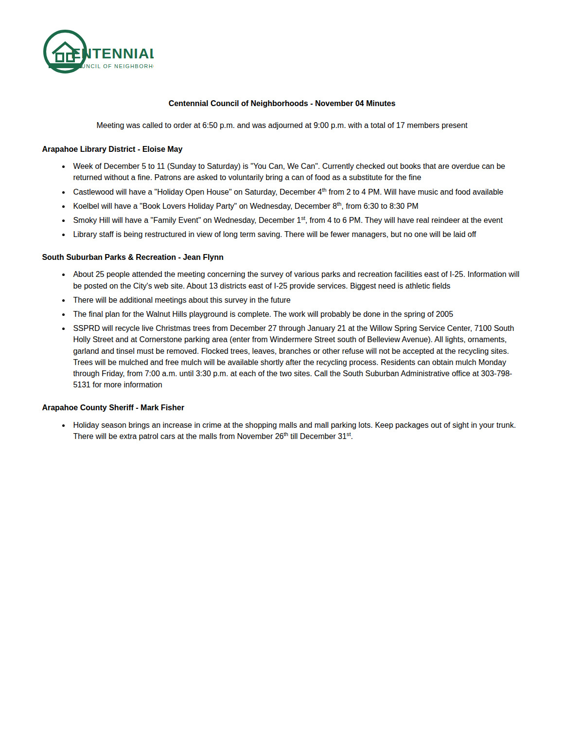ENTENNIAL COUNCIL OF NEIGHBORHOODS
Centennial Council of Neighborhoods - November 04 Minutes
Meeting was called to order at 6:50 p.m. and was adjourned at 9:00 p.m. with a total of 17 members present
Arapahoe Library District - Eloise May
Week of December 5 to 11 (Sunday to Saturday) is "You Can, We Can". Currently checked out books that are overdue can be returned without a fine. Patrons are asked to voluntarily bring a can of food as a substitute for the fine
Castlewood will have a "Holiday Open House" on Saturday, December 4th from 2 to 4 PM. Will have music and food available
Koelbel will have a "Book Lovers Holiday Party" on Wednesday, December 8th, from 6:30 to 8:30 PM
Smoky Hill will have a "Family Event" on Wednesday, December 1st, from 4 to 6 PM. They will have real reindeer at the event
Library staff is being restructured in view of long term saving. There will be fewer managers, but no one will be laid off
South Suburban Parks & Recreation - Jean Flynn
About 25 people attended the meeting concerning the survey of various parks and recreation facilities east of I-25. Information will be posted on the City's web site. About 13 districts east of I-25 provide services. Biggest need is athletic fields
There will be additional meetings about this survey in the future
The final plan for the Walnut Hills playground is complete. The work will probably be done in the spring of 2005
SSPRD will recycle live Christmas trees from December 27 through January 21 at the Willow Spring Service Center, 7100 South Holly Street and at Cornerstone parking area (enter from Windermere Street south of Belleview Avenue). All lights, ornaments, garland and tinsel must be removed. Flocked trees, leaves, branches or other refuse will not be accepted at the recycling sites. Trees will be mulched and free mulch will be available shortly after the recycling process. Residents can obtain mulch Monday through Friday, from 7:00 a.m. until 3:30 p.m. at each of the two sites. Call the South Suburban Administrative office at 303-798-5131 for more information
Arapahoe County Sheriff - Mark Fisher
Holiday season brings an increase in crime at the shopping malls and mall parking lots. Keep packages out of sight in your trunk. There will be extra patrol cars at the malls from November 26th till December 31st.